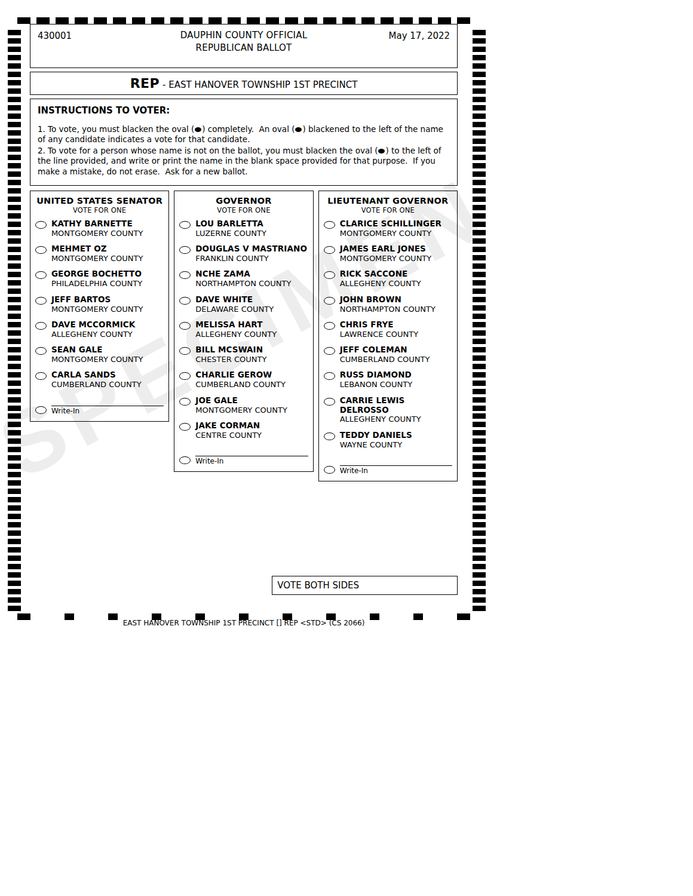SPECIMEN
430001
May 17, 2022
DAUPHIN COUNTY OFFICIAL
REPUBLICAN BALLOT
REP - EAST HANOVER TOWNSHIP 1ST PRECINCT
INSTRUCTIONS TO VOTER:
1. To vote, you must blacken the oval ( ) completely. An oval ( ) blackened to the left of the name of any candidate indicates a vote for that candidate.
2. To vote for a person whose name is not on the ballot, you must blacken the oval ( ) to the left of the line provided, and write or print the name in the blank space provided for that purpose. If you make a mistake, do not erase. Ask for a new ballot.
UNITED STATES SENATOR
VOTE FOR ONE
KATHY BARNETTE
MONTGOMERY COUNTY
MEHMET OZ
MONTGOMERY COUNTY
GEORGE BOCHETTO
PHILADELPHIA COUNTY
JEFF BARTOS
MONTGOMERY COUNTY
DAVE MCCORMICK
ALLEGHENY COUNTY
SEAN GALE
MONTGOMERY COUNTY
CARLA SANDS
CUMBERLAND COUNTY
Write-In
GOVERNOR
VOTE FOR ONE
LOU BARLETTA
LUZERNE COUNTY
DOUGLAS V MASTRIANO
FRANKLIN COUNTY
NCHE ZAMA
NORTHAMPTON COUNTY
DAVE WHITE
DELAWARE COUNTY
MELISSA HART
ALLEGHENY COUNTY
BILL MCSWAIN
CHESTER COUNTY
CHARLIE GEROW
CUMBERLAND COUNTY
JOE GALE
MONTGOMERY COUNTY
JAKE CORMAN
CENTRE COUNTY
Write-In
LIEUTENANT GOVERNOR
VOTE FOR ONE
CLARICE SCHILLINGER
MONTGOMERY COUNTY
JAMES EARL JONES
MONTGOMERY COUNTY
RICK SACCONE
ALLEGHENY COUNTY
JOHN BROWN
NORTHAMPTON COUNTY
CHRIS FRYE
LAWRENCE COUNTY
JEFF COLEMAN
CUMBERLAND COUNTY
RUSS DIAMOND
LEBANON COUNTY
CARRIE LEWIS DELROSSO
ALLEGHENY COUNTY
TEDDY DANIELS
WAYNE COUNTY
Write-In
VOTE BOTH SIDES
EAST HANOVER TOWNSHIP 1ST PRECINCT [] REP <STD> (CS 2066)